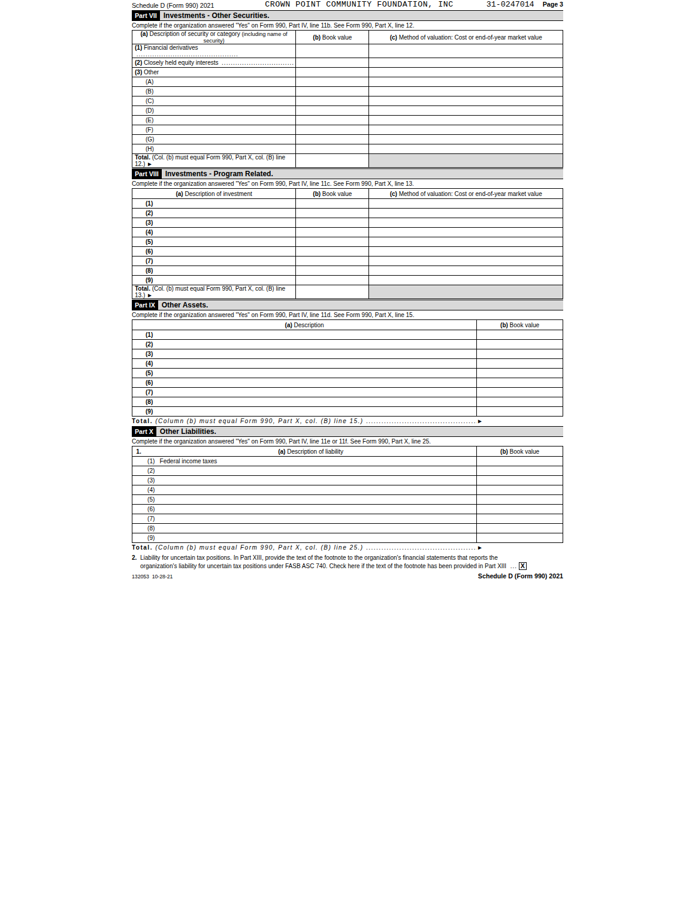Schedule D (Form 990) 2021
CROWN POINT COMMUNITY FOUNDATION, INC
31-0247014 Page 3
Part VII
Investments - Other Securities.
Complete if the organization answered "Yes" on Form 990, Part IV, line 11b. See Form 990, Part X, line 12.
| (a) Description of security or category (including name of security) | (b) Book value | (c) Method of valuation: Cost or end-of-year market value |
| --- | --- | --- |
| (1) Financial derivatives ............................................. | | |
| (2) Closely held equity interests ................................ | | |
| (3) Other | | |
| (A) | | |
| (B) | | |
| (C) | | |
| (D) | | |
| (E) | | |
| (F) | | |
| (G) | | |
| (H) | | |
| Total. (Col. (b) must equal Form 990, Part X, col. (B) line 12.) ► | | |
Part VIII
Investments - Program Related.
Complete if the organization answered "Yes" on Form 990, Part IV, line 11c. See Form 990, Part X, line 13.
| (a) Description of investment | (b) Book value | (c) Method of valuation: Cost or end-of-year market value |
| --- | --- | --- |
| (1) | | |
| (2) | | |
| (3) | | |
| (4) | | |
| (5) | | |
| (6) | | |
| (7) | | |
| (8) | | |
| (9) | | |
| Total. (Col. (b) must equal Form 990, Part X, col. (B) line 13.) ► | | |
Part IX
Other Assets.
Complete if the organization answered "Yes" on Form 990, Part IV, line 11d. See Form 990, Part X, line 15.
| (a) Description | (b) Book value |
| --- | --- |
| (1) | |
| (2) | |
| (3) | |
| (4) | |
| (5) | |
| (6) | |
| (7) | |
| (8) | |
| (9) | |
| Total. (Column (b) must equal Form 990, Part X, col. (B) line 15.) ........................................................................................................... | ► |
Part X
Other Liabilities.
Complete if the organization answered "Yes" on Form 990, Part IV, line 11e or 11f. See Form 990, Part X, line 25.
| 1. | (a) Description of liability | (b) Book value |
| --- | --- | --- |
| | (1) Federal income taxes | |
| | (2) | |
| | (3) | |
| | (4) | |
| | (5) | |
| | (6) | |
| | (7) | |
| | (8) | |
| | (9) | |
| Total. (Column (b) must equal Form 990, Part X, col. (B) line 25.) ........................................................................................................... | ► |
2. Liability for uncertain tax positions. In Part XIII, provide the text of the footnote to the organization's financial statements that reports the
organization's liability for uncertain tax positions under FASB ASC 740. Check here if the text of the footnote has been provided in Part XIII ... X
132053 10-28-21
Schedule D (Form 990) 2021